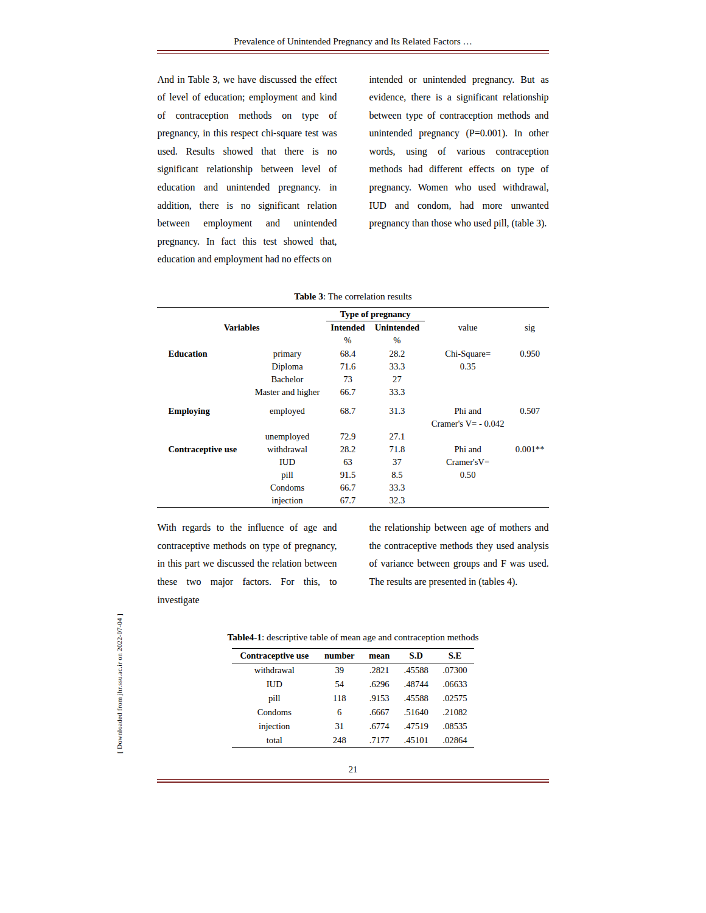Prevalence of Unintended Pregnancy and Its Related Factors …
And in Table 3, we have discussed the effect of level of education; employment and kind of contraception methods on type of pregnancy, in this respect chi-square test was used. Results showed that there is no significant relationship between level of education and unintended pregnancy. in addition, there is no significant relation between employment and unintended pregnancy. In fact this test showed that, education and employment had no effects on
intended or unintended pregnancy. But as evidence, there is a significant relationship between type of contraception methods and unintended pregnancy (P=0.001). In other words, using of various contraception methods had different effects on type of pregnancy. Women who used withdrawal, IUD and condom, had more unwanted pregnancy than those who used pill, (table 3).
Table 3: The correlation results
| | Type of pregnancy | |
| Variables | Intended | Unintended | value | sig |
| | % | % | | |
| Education | primary | 68.4 | 28.2 | Chi-Square= | 0.950 |
| | Diploma | 71.6 | 33.3 | 0.35 | |
| | Bachelor | 73 | 27 | | |
| | Master and higher | 66.7 | 33.3 | | |
| Employing | employed | 68.7 | 31.3 | Phi and | 0.507 |
| | | | | Cramer's V= - 0.042 | |
| | unemployed | 72.9 | 27.1 | | |
| Contraceptive use | withdrawal | 28.2 | 71.8 | Phi and | 0.001** |
| | IUD | 63 | 37 | Cramer'sV= | |
| | pill | 91.5 | 8.5 | 0.50 | |
| | Condoms | 66.7 | 33.3 | | |
| | injection | 67.7 | 32.3 | | |
With regards to the influence of age and contraceptive methods on type of pregnancy, in this part we discussed the relation between these two major factors. For this, to investigate
the relationship between age of mothers and the contraceptive methods they used analysis of variance between groups and F was used. The results are presented in (tables 4).
Table4-1: descriptive table of mean age and contraception methods
| Contraceptive use | number | mean | S.D | S.E |
| --- | --- | --- | --- | --- |
| withdrawal | 39 | .2821 | .45588 | .07300 |
| IUD | 54 | .6296 | .48744 | .06633 |
| pill | 118 | .9153 | .45588 | .02575 |
| Condoms | 6 | .6667 | .51640 | .21082 |
| injection | 31 | .6774 | .47519 | .08535 |
| total | 248 | .7177 | .45101 | .02864 |
[ Downloaded from jhr.ssu.ac.ir on 2022-07-04 ]
21